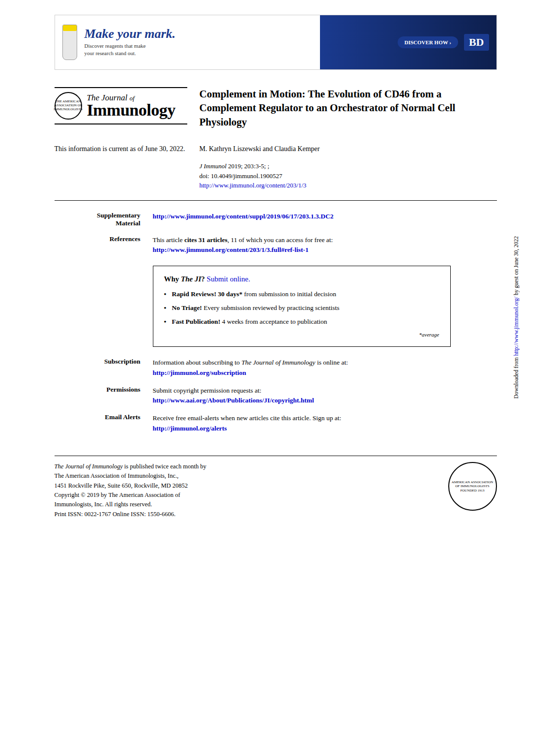Make your mark.
Discover reagents that make
your research stand out.
DISCOVER HOW › BD
THE AMERICAN ASSOCIATION OF IMMUNOLOGISTS
The Journal of
Immunology
Complement in Motion: The Evolution of CD46 from a Complement Regulator to an Orchestrator of Normal Cell Physiology
This information is current as of June 30, 2022.
M. Kathryn Liszewski and Claudia Kemper
J Immunol 2019; 203:3-5; ;
doi: 10.4049/jimmunol.1900527
http://www.jimmunol.org/content/203/1/3
Supplementary
Material
http://www.jimmunol.org/content/suppl/2019/06/17/203.1.3.DC2
References
This article cites 31 articles, 11 of which you can access for free at:
http://www.jimmunol.org/content/203/1/3.full#ref-list-1
Why The JI? Submit online.
Rapid Reviews! 30 days* from submission to initial decision
No Triage! Every submission reviewed by practicing scientists
Fast Publication! 4 weeks from acceptance to publication
*average
Subscription
Information about subscribing to The Journal of Immunology is online at:
http://jimmunol.org/subscription
Permissions
Submit copyright permission requests at:
http://www.aai.org/About/Publications/JI/copyright.html
Email Alerts
Receive free email-alerts when new articles cite this article. Sign up at:
http://jimmunol.org/alerts
Downloaded from http://www.jimmunol.org/ by guest on June 30, 2022
The Journal of Immunology is published twice each month by
The American Association of Immunologists, Inc.,
1451 Rockville Pike, Suite 650, Rockville, MD 20852
Copyright © 2019 by The American Association of
Immunologists, Inc. All rights reserved.
Print ISSN: 0022-1767 Online ISSN: 1550-6606.
AMERICAN ASSOCIATION OF IMMUNOLOGISTS
FOUNDED 1913